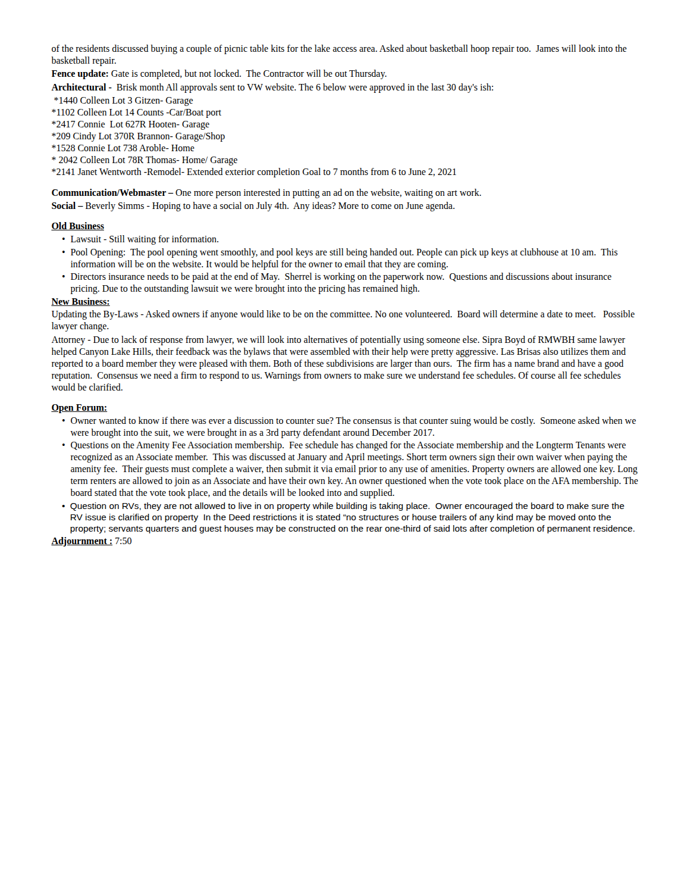of the residents discussed buying a couple of picnic table kits for the lake access area. Asked about basketball hoop repair too. James will look into the basketball repair.
Fence update: Gate is completed, but not locked. The Contractor will be out Thursday.
Architectural - Brisk month All approvals sent to VW website. The 6 below were approved in the last 30 day's ish:
*1440 Colleen Lot 3 Gitzen- Garage
*1102 Colleen Lot 14 Counts -Car/Boat port
*2417 Connie Lot 627R Hooten- Garage
*209 Cindy Lot 370R Brannon- Garage/Shop
*1528 Connie Lot 738 Aroble- Home
* 2042 Colleen Lot 78R Thomas- Home/ Garage
*2141 Janet Wentworth -Remodel- Extended exterior completion Goal to 7 months from 6 to June 2, 2021
Communication/Webmaster – One more person interested in putting an ad on the website, waiting on art work.
Social – Beverly Simms - Hoping to have a social on July 4th. Any ideas? More to come on June agenda.
Old Business
Lawsuit - Still waiting for information.
Pool Opening: The pool opening went smoothly, and pool keys are still being handed out. People can pick up keys at clubhouse at 10 am. This information will be on the website. It would be helpful for the owner to email that they are coming.
Directors insurance needs to be paid at the end of May. Sherrel is working on the paperwork now. Questions and discussions about insurance pricing. Due to the outstanding lawsuit we were brought into the pricing has remained high.
New Business:
Updating the By-Laws - Asked owners if anyone would like to be on the committee. No one volunteered. Board will determine a date to meet. Possible lawyer change.
Attorney - Due to lack of response from lawyer, we will look into alternatives of potentially using someone else. Sipra Boyd of RMWBH same lawyer helped Canyon Lake Hills, their feedback was the bylaws that were assembled with their help were pretty aggressive. Las Brisas also utilizes them and reported to a board member they were pleased with them. Both of these subdivisions are larger than ours. The firm has a name brand and have a good reputation. Consensus we need a firm to respond to us. Warnings from owners to make sure we understand fee schedules. Of course all fee schedules would be clarified.
Open Forum:
Owner wanted to know if there was ever a discussion to counter sue? The consensus is that counter suing would be costly. Someone asked when we were brought into the suit, we were brought in as a 3rd party defendant around December 2017.
Questions on the Amenity Fee Association membership. Fee schedule has changed for the Associate membership and the Longterm Tenants were recognized as an Associate member. This was discussed at January and April meetings. Short term owners sign their own waiver when paying the amenity fee. Their guests must complete a waiver, then submit it via email prior to any use of amenities. Property owners are allowed one key. Long term renters are allowed to join as an Associate and have their own key. An owner questioned when the vote took place on the AFA membership. The board stated that the vote took place, and the details will be looked into and supplied.
Question on RVs, they are not allowed to live in on property while building is taking place. Owner encouraged the board to make sure the RV issue is clarified on property In the Deed restrictions it is stated “no structures or house trailers of any kind may be moved onto the property; servants quarters and guest houses may be constructed on the rear one-third of said lots after completion of permanent residence.
Adjournment : 7:50